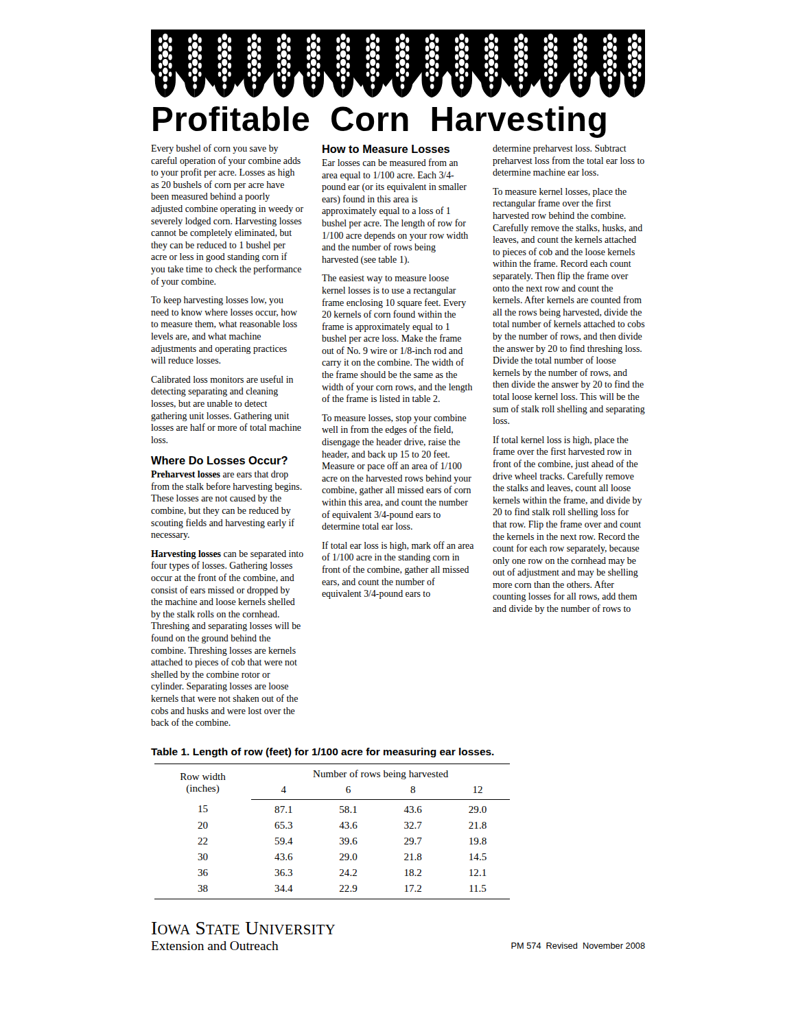Profitable Corn Harvesting
Every bushel of corn you save by careful operation of your combine adds to your profit per acre. Losses as high as 20 bushels of corn per acre have been measured behind a poorly adjusted combine operating in weedy or severely lodged corn. Harvesting losses cannot be completely eliminated, but they can be reduced to 1 bushel per acre or less in good standing corn if you take time to check the performance of your combine.
To keep harvesting losses low, you need to know where losses occur, how to measure them, what reasonable loss levels are, and what machine adjustments and operating practices will reduce losses.
Calibrated loss monitors are useful in detecting separating and cleaning losses, but are unable to detect gathering unit losses. Gathering unit losses are half or more of total machine loss.
Where Do Losses Occur?
Preharvest losses are ears that drop from the stalk before harvesting begins. These losses are not caused by the combine, but they can be reduced by scouting fields and harvesting early if necessary.
Harvesting losses can be separated into four types of losses. Gathering losses occur at the front of the combine, and consist of ears missed or dropped by the machine and loose kernels shelled by the stalk rolls on the cornhead. Threshing and separating losses will be found on the ground behind the combine. Threshing losses are kernels attached to pieces of cob that were not shelled by the combine rotor or cylinder. Separating losses are loose kernels that were not shaken out of the cobs and husks and were lost over the back of the combine.
How to Measure Losses
Ear losses can be measured from an area equal to 1/100 acre. Each 3/4-pound ear (or its equivalent in smaller ears) found in this area is approximately equal to a loss of 1 bushel per acre. The length of row for 1/100 acre depends on your row width and the number of rows being harvested (see table 1).
The easiest way to measure loose kernel losses is to use a rectangular frame enclosing 10 square feet. Every 20 kernels of corn found within the frame is approximately equal to 1 bushel per acre loss. Make the frame out of No. 9 wire or 1/8-inch rod and carry it on the combine. The width of the frame should be the same as the width of your corn rows, and the length of the frame is listed in table 2.
To measure losses, stop your combine well in from the edges of the field, disengage the header drive, raise the header, and back up 15 to 20 feet. Measure or pace off an area of 1/100 acre on the harvested rows behind your combine, gather all missed ears of corn within this area, and count the number of equivalent 3/4-pound ears to determine total ear loss.
If total ear loss is high, mark off an area of 1/100 acre in the standing corn in front of the combine, gather all missed ears, and count the number of equivalent 3/4-pound ears to
determine preharvest loss. Subtract preharvest loss from the total ear loss to determine machine ear loss.
To measure kernel losses, place the rectangular frame over the first harvested row behind the combine. Carefully remove the stalks, husks, and leaves, and count the kernels attached to pieces of cob and the loose kernels within the frame. Record each count separately. Then flip the frame over onto the next row and count the kernels. After kernels are counted from all the rows being harvested, divide the total number of kernels attached to cobs by the number of rows, and then divide the answer by 20 to find threshing loss. Divide the total number of loose kernels by the number of rows, and then divide the answer by 20 to find the total loose kernel loss. This will be the sum of stalk roll shelling and separating loss.
If total kernel loss is high, place the frame over the first harvested row in front of the combine, just ahead of the drive wheel tracks. Carefully remove the stalks and leaves, count all loose kernels within the frame, and divide by 20 to find stalk roll shelling loss for that row. Flip the frame over and count the kernels in the next row. Record the count for each row separately, because only one row on the cornhead may be out of adjustment and may be shelling more corn than the others. After counting losses for all rows, add them and divide by the number of rows to
Table 1. Length of row (feet) for 1/100 acre for measuring ear losses.
| Row width (inches) | Number of rows being harvested |
| --- | --- |
| 4 | 6 | 8 | 12 |
| 15 | 87.1 | 58.1 | 43.6 | 29.0 |
| 20 | 65.3 | 43.6 | 32.7 | 21.8 |
| 22 | 59.4 | 39.6 | 29.7 | 19.8 |
| 30 | 43.6 | 29.0 | 21.8 | 14.5 |
| 36 | 36.3 | 24.2 | 18.2 | 12.1 |
| 38 | 34.4 | 22.9 | 17.2 | 11.5 |
IOWA STATE UNIVERSITY
Extension and Outreach
PM 574 Revised November 2008